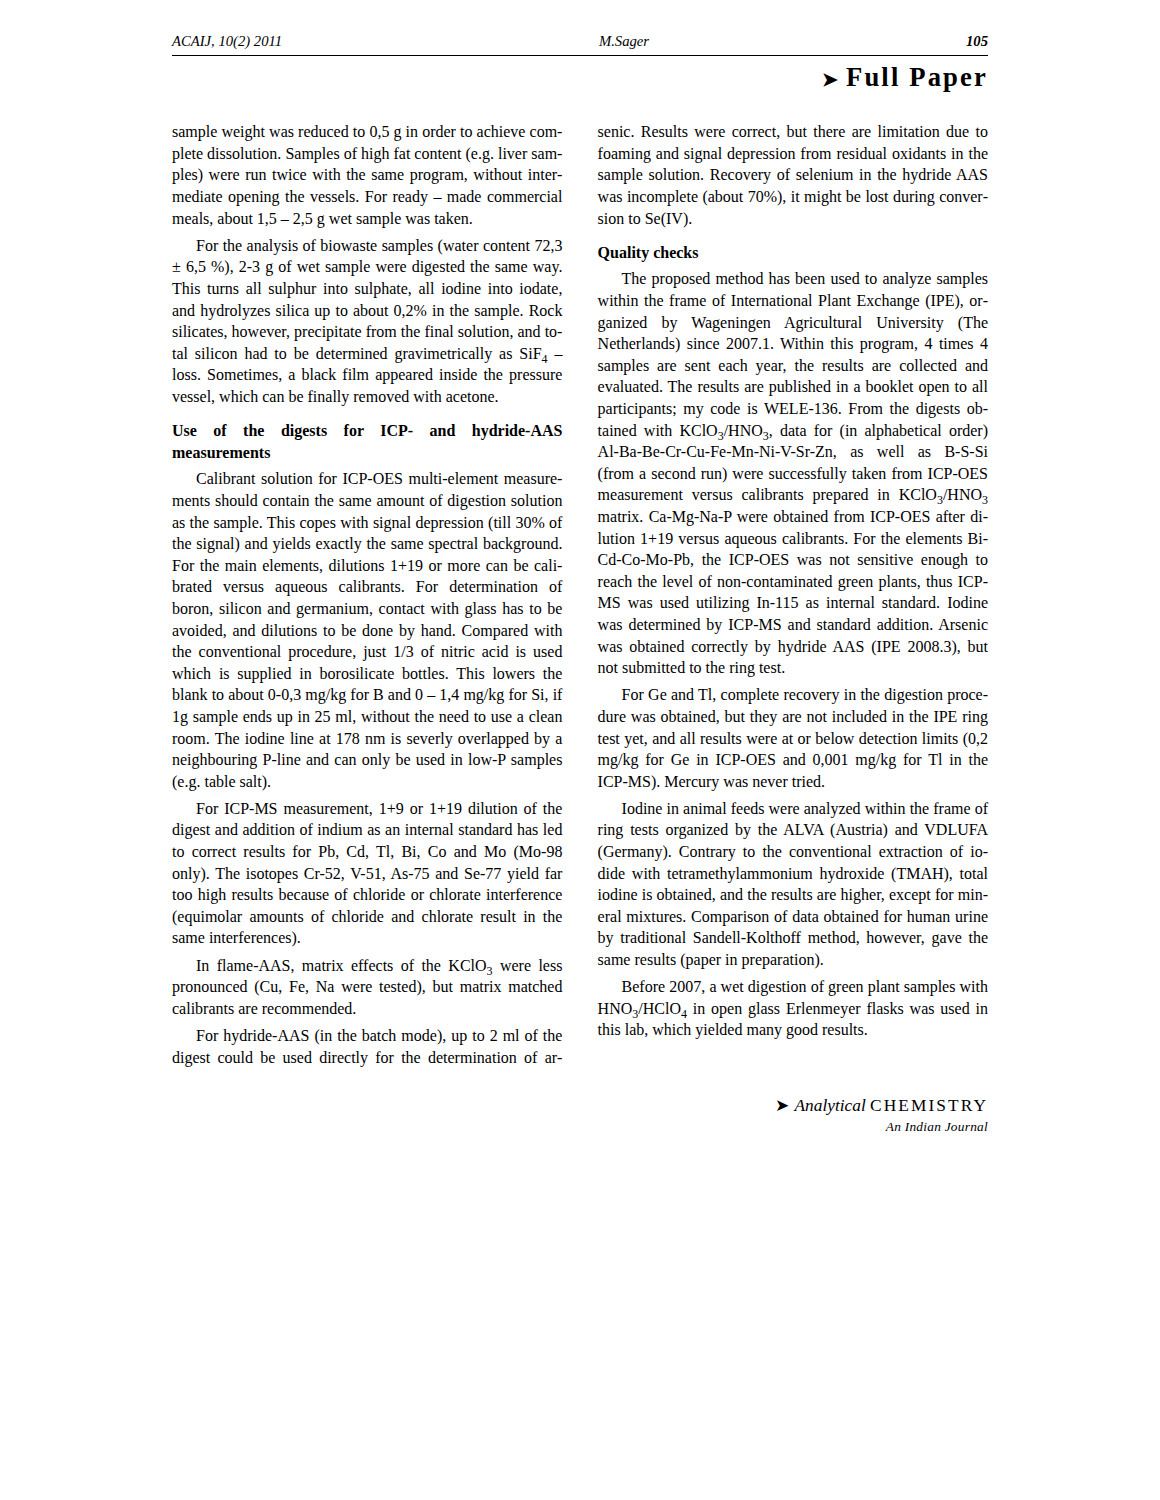ACAIJ, 10(2) 2011 M.Sager 105
➤Full Paper
sample weight was reduced to 0,5 g in order to achieve complete dissolution. Samples of high fat content (e.g. liver samples) were run twice with the same program, without intermediate opening the vessels. For ready – made commercial meals, about 1,5 – 2,5 g wet sample was taken.
For the analysis of biowaste samples (water content 72,3 ± 6,5 %), 2-3 g of wet sample were digested the same way. This turns all sulphur into sulphate, all iodine into iodate, and hydrolyzes silica up to about 0,2% in the sample. Rock silicates, however, precipitate from the final solution, and total silicon had to be determined gravimetrically as SiF4 – loss. Sometimes, a black film appeared inside the pressure vessel, which can be finally removed with acetone.
Use of the digests for ICP- and hydride-AAS measurements
Calibrant solution for ICP-OES multi-element measurements should contain the same amount of digestion solution as the sample. This copes with signal depression (till 30% of the signal) and yields exactly the same spectral background. For the main elements, dilutions 1+19 or more can be calibrated versus aqueous calibrants. For determination of boron, silicon and germanium, contact with glass has to be avoided, and dilutions to be done by hand. Compared with the conventional procedure, just 1/3 of nitric acid is used which is supplied in borosilicate bottles. This lowers the blank to about 0-0,3 mg/kg for B and 0 – 1,4 mg/kg for Si, if 1g sample ends up in 25 ml, without the need to use a clean room. The iodine line at 178 nm is severly overlapped by a neighbouring P-line and can only be used in low-P samples (e.g. table salt).
For ICP-MS measurement, 1+9 or 1+19 dilution of the digest and addition of indium as an internal standard has led to correct results for Pb, Cd, Tl, Bi, Co and Mo (Mo-98 only). The isotopes Cr-52, V-51, As-75 and Se-77 yield far too high results because of chloride or chlorate interference (equimolar amounts of chloride and chlorate result in the same interferences).
In flame-AAS, matrix effects of the KClO3 were less pronounced (Cu, Fe, Na were tested), but matrix matched calibrants are recommended.
For hydride-AAS (in the batch mode), up to 2 ml of the digest could be used directly for the determination of arsenic. Results were correct, but there are limitation due to foaming and signal depression from residual oxidants in the sample solution. Recovery of selenium in the hydride AAS was incomplete (about 70%), it might be lost during conversion to Se(IV).
Quality checks
The proposed method has been used to analyze samples within the frame of International Plant Exchange (IPE), organized by Wageningen Agricultural University (The Netherlands) since 2007.1. Within this program, 4 times 4 samples are sent each year, the results are collected and evaluated. The results are published in a booklet open to all participants; my code is WELE-136. From the digests obtained with KClO3/HNO3, data for (in alphabetical order) Al-Ba-Be-Cr-Cu-Fe-Mn-Ni-V-Sr-Zn, as well as B-S-Si (from a second run) were successfully taken from ICP-OES measurement versus calibrants prepared in KClO3/HNO3 matrix. Ca-Mg-Na-P were obtained from ICP-OES after dilution 1+19 versus aqueous calibrants. For the elements Bi-Cd-Co-Mo-Pb, the ICP-OES was not sensitive enough to reach the level of non-contaminated green plants, thus ICP-MS was used utilizing In-115 as internal standard. Iodine was determined by ICP-MS and standard addition. Arsenic was obtained correctly by hydride AAS (IPE 2008.3), but not submitted to the ring test.
For Ge and Tl, complete recovery in the digestion procedure was obtained, but they are not included in the IPE ring test yet, and all results were at or below detection limits (0,2 mg/kg for Ge in ICP-OES and 0,001 mg/kg for Tl in the ICP-MS). Mercury was never tried.
Iodine in animal feeds were analyzed within the frame of ring tests organized by the ALVA (Austria) and VDLUFA (Germany). Contrary to the conventional extraction of iodide with tetramethylammonium hydroxide (TMAH), total iodine is obtained, and the results are higher, except for mineral mixtures. Comparison of data obtained for human urine by traditional Sandell-Kolthoff method, however, gave the same results (paper in preparation).
Before 2007, a wet digestion of green plant samples with HNO3/HClO4 in open glass Erlenmeyer flasks was used in this lab, which yielded many good results.
➤Analytical CHEMISTRY An Indian Journal